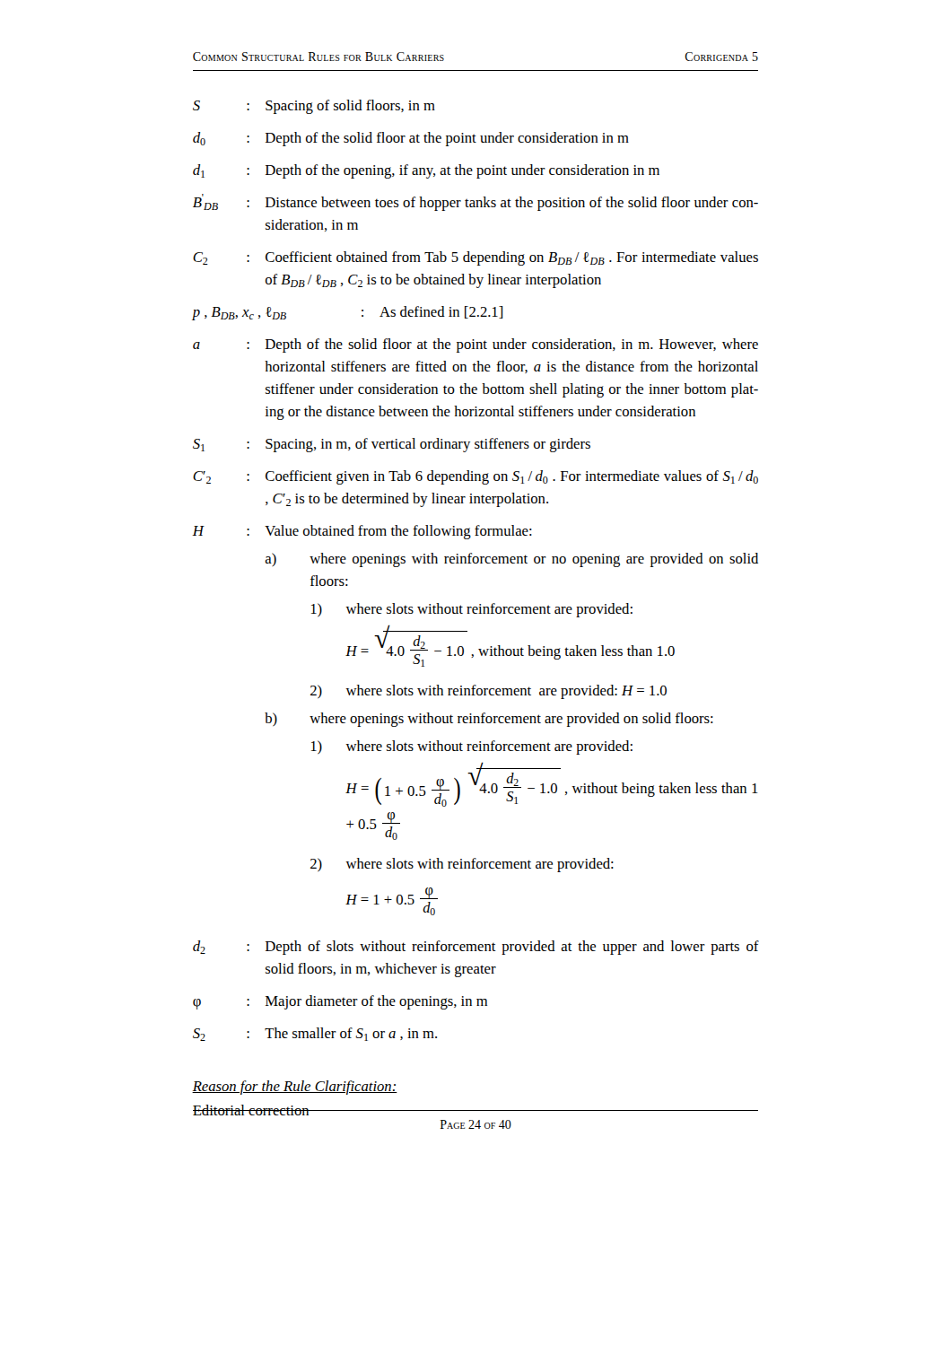Common Structural Rules for Bulk Carriers
Corrigenda 5
S
:
Spacing of solid floors, in m
d0
:
Depth of the solid floor at the point under consideration in m
d1
:
Depth of the opening, if any, at the point under consideration in m
B'DB
:
Distance between toes of hopper tanks at the position of the solid floor under consideration, in m
C2
:
Coefficient obtained from Tab 5 depending on BDB / ℓDB . For intermediate values of BDB / ℓDB , C2 is to be obtained by linear interpolation
p , BDB, xc , ℓDB
:
As defined in [2.2.1]
a
:
Depth of the solid floor at the point under consideration, in m. However, where horizontal stiffeners are fitted on the floor, a is the distance from the horizontal stiffener under consideration to the bottom shell plating or the inner bottom plating or the distance between the horizontal stiffeners under consideration
S1
:
Spacing, in m, of vertical ordinary stiffeners or girders
C′2
:
Coefficient given in Tab 6 depending on S1 / d0 . For intermediate values of S1 / d0 , C′2 is to be determined by linear interpolation.
H
:
Value obtained from the following formulae:
a) where openings with reinforcement or no opening are provided on solid floors:
1) where slots without reinforcement are provided:
H = 4.0 d2 S1 − 1.0 , without being taken less than 1.0
2) where slots with reinforcement are provided: H = 1.0
b) where openings without reinforcement are provided on solid floors:
1) where slots without reinforcement are provided:
H = (1 + 0.5 φd0) 4.0 d2 S1 − 1.0 , without being taken less than 1 + 0.5 φd0
2) where slots with reinforcement are provided:
H = 1 + 0.5 φd0
d2
:
Depth of slots without reinforcement provided at the upper and lower parts of solid floors, in m, whichever is greater
φ
:
Major diameter of the openings, in m
S2
:
The smaller of S1 or a , in m.
Reason for the Rule Clarification:
Editorial correction
Page 24 of 40